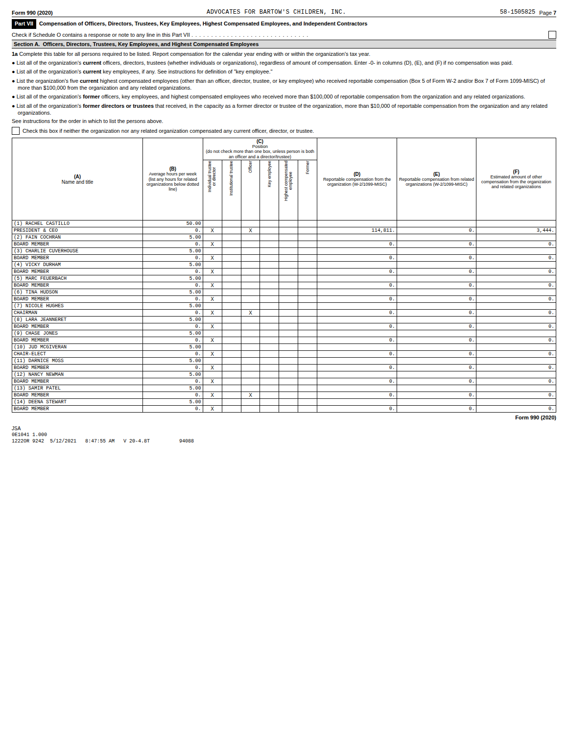Form 990 (2020)
ADVOCATES FOR BARTOW'S CHILDREN, INC.
58-1505825
Page 7
Part VII
Compensation of Officers, Directors, Trustees, Key Employees, Highest Compensated Employees, and Independent Contractors
Check if Schedule O contains a response or note to any line in this Part VII . . . . . . . . . . . . . . . . . . . . . . . . . . . . . .
Section A. Officers, Directors, Trustees, Key Employees, and Highest Compensated Employees
1a Complete this table for all persons required to be listed. Report compensation for the calendar year ending with or within the organization's tax year.
● List all of the organization's current officers, directors, trustees (whether individuals or organizations), regardless of amount of compensation. Enter -0- in columns (D), (E), and (F) if no compensation was paid.
● List all of the organization's current key employees, if any. See instructions for definition of "key employee."
● List the organization's five current highest compensated employees (other than an officer, director, trustee, or key employee) who received reportable compensation (Box 5 of Form W-2 and/or Box 7 of Form 1099-MISC) of more than $100,000 from the organization and any related organizations.
● List all of the organization's former officers, key employees, and highest compensated employees who received more than $100,000 of reportable compensation from the organization and any related organizations.
● List all of the organization's former directors or trustees that received, in the capacity as a former director or trustee of the organization, more than $10,000 of reportable compensation from the organization and any related organizations.
See instructions for the order in which to list the persons above.
Check this box if neither the organization nor any related organization compensated any current officer, director, or trustee.
| (A) Name and title | (B) Average hours per week (list any hours for related organizations below dotted line) | (C) Position (do not check more than one box, unless person is both an officer and a director/trustee) | (D) Reportable compensation from the organization (W-2/1099-MISC) | (E) Reportable compensation from related organizations (W-2/1099-MISC) | (F) Estimated amount of other compensation from the organization and related organizations |
| --- | --- | --- | --- | --- | --- |
| Individual trustee or director | Institutional trustee | Officer | Key employee | Highest compensated employee | Former |
| (1) RACHEL CASTILLO | 50.00 | | | | | | | | | |
| PRESIDENT & CEO | 0. | X | | X | | | | 114,811. | 0. | 3,444. |
| (2) FAIN COCHRAN | 5.00 | | | | | | | | | |
| BOARD MEMBER | 0. | X | | | | | | 0. | 0. | 0. |
| (3) CHARLIE CUVERHOUSE | 5.00 | | | | | | | | | |
| BOARD MEMBER | 0. | X | | | | | | 0. | 0. | 0. |
| (4) VICKY DURHAM | 5.00 | | | | | | | | | |
| BOARD MEMBER | 0. | X | | | | | | 0. | 0. | 0. |
| (5) MARC FEUERBACH | 5.00 | | | | | | | | | |
| BOARD MEMBER | 0. | X | | | | | | 0. | 0. | 0. |
| (6) TINA HUDSON | 5.00 | | | | | | | | | |
| BOARD MEMBER | 0. | X | | | | | | 0. | 0. | 0. |
| (7) NICOLE HUGHES | 5.00 | | | | | | | | | |
| CHAIRMAN | 0. | X | | X | | | | 0. | 0. | 0. |
| (8) LARA JEANNERET | 5.00 | | | | | | | | | |
| BOARD MEMBER | 0. | X | | | | | | 0. | 0. | 0. |
| (9) CHASE JONES | 5.00 | | | | | | | | | |
| BOARD MEMBER | 0. | X | | | | | | 0. | 0. | 0. |
| (10) JUD MCGIVERAN | 5.00 | | | | | | | | | |
| CHAIR-ELECT | 0. | X | | | | | | 0. | 0. | 0. |
| (11) DARNICE MOSS | 5.00 | | | | | | | | | |
| BOARD MEMBER | 0. | X | | | | | | 0. | 0. | 0. |
| (12) NANCY NEWMAN | 5.00 | | | | | | | | | |
| BOARD MEMBER | 0. | X | | | | | | 0. | 0. | 0. |
| (13) SAMIR PATEL | 5.00 | | | | | | | | | |
| BOARD MEMBER | 0. | X | | X | | | | 0. | 0. | 0. |
| (14) DEENA STEWART | 5.00 | | | | | | | | | |
| BOARD MEMBER | 0. | X | | | | | | 0. | 0. | 0. |
Form 990 (2020)
JSA
0E1041 1.000
1222OR 9242 5/12/2021 8:47:55 AM V 20-4.8T 94088